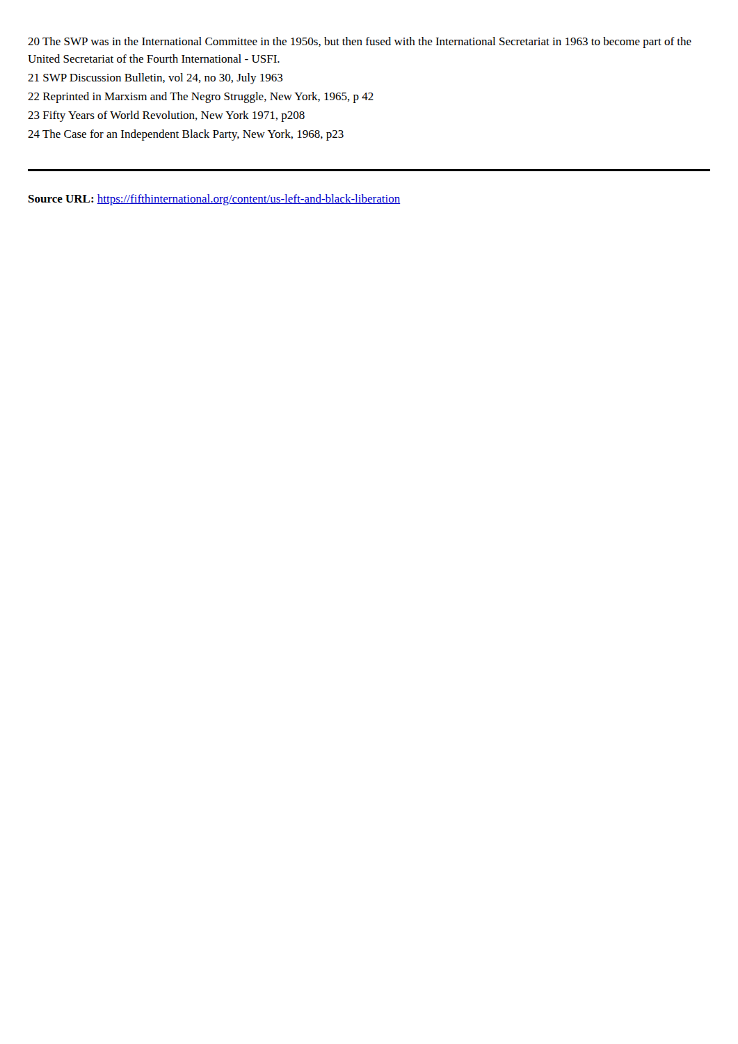20 The SWP was in the International Committee in the 1950s, but then fused with the International Secretariat in 1963 to become part of the United Secretariat of the Fourth International - USFI.
21 SWP Discussion Bulletin, vol 24, no 30, July 1963
22 Reprinted in Marxism and The Negro Struggle, New York, 1965, p 42
23 Fifty Years of World Revolution, New York 1971, p208
24 The Case for an Independent Black Party, New York, 1968, p23
Source URL: https://fifthinternational.org/content/us-left-and-black-liberation